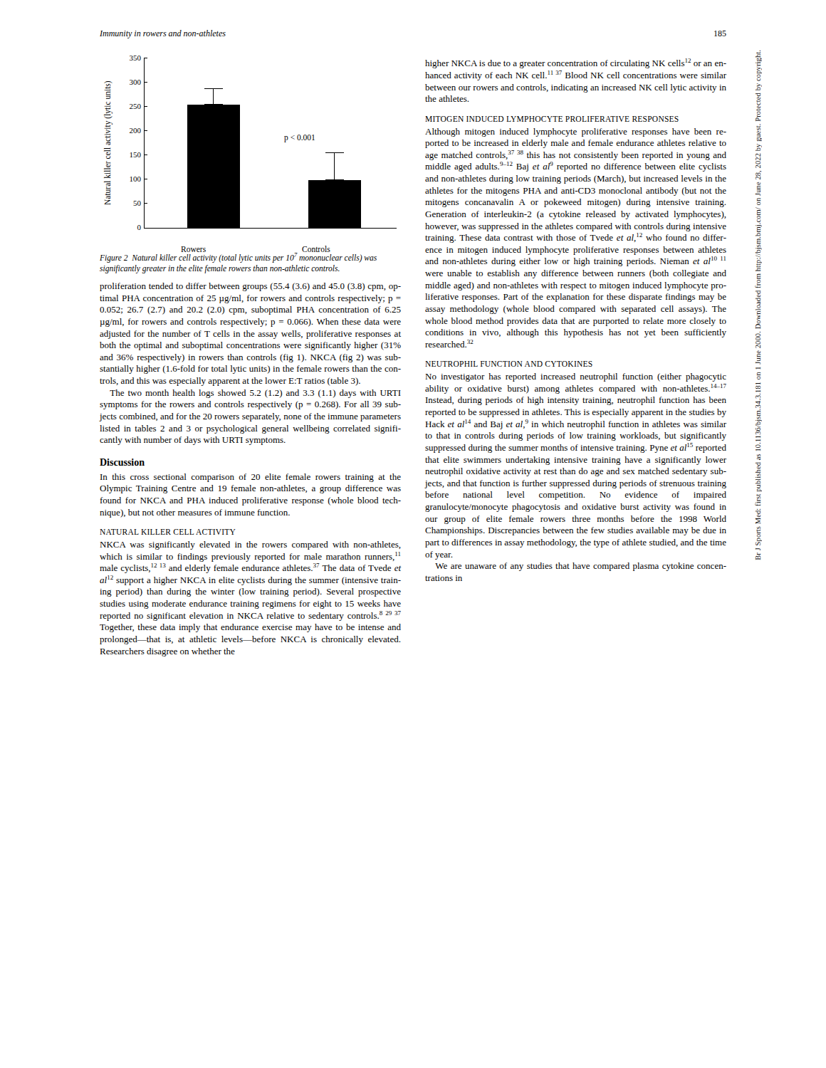Immunity in rowers and non-athletes 185
Br J Sports Med: first published as 10.1136/bjsm.34.3.181 on 1 June 2000. Downloaded from http://bjsm.bmj.com/ on June 28, 2022 by guest. Protected by copyright.
Natural killer cell activity (lytic units)
350
300
250
200
150
100
50
0
p < 0.001
Rowers Controls
Figure 2 Natural killer cell activity (total lytic units per 107 mononuclear cells) was significantly greater in the elite female rowers than non-athletic controls.
proliferation tended to differ between groups (55.4 (3.6) and 45.0 (3.8) cpm, optimal PHA concentration of 25 µg/ml, for rowers and controls respectively; p = 0.052; 26.7 (2.7) and 20.2 (2.0) cpm, suboptimal PHA concentration of 6.25 µg/ml, for rowers and controls respectively; p = 0.066). When these data were adjusted for the number of T cells in the assay wells, proliferative responses at both the optimal and suboptimal concentrations were significantly higher (31% and 36% respectively) in rowers than controls (fig 1). NKCA (fig 2) was substantially higher (1.6-fold for total lytic units) in the female rowers than the controls, and this was especially apparent at the lower E:T ratios (table 3).
The two month health logs showed 5.2 (1.2) and 3.3 (1.1) days with URTI symptoms for the rowers and controls respectively (p = 0.268). For all 39 subjects combined, and for the 20 rowers separately, none of the immune parameters listed in tables 2 and 3 or psychological general wellbeing correlated significantly with number of days with URTI symptoms.
Discussion
In this cross sectional comparison of 20 elite female rowers training at the Olympic Training Centre and 19 female non-athletes, a group difference was found for NKCA and PHA induced proliferative response (whole blood technique), but not other measures of immune function.
Natural killer cell activity
NKCA was significantly elevated in the rowers compared with non-athletes, which is similar to findings previously reported for male marathon runners,11 male cyclists,12 13 and elderly female endurance athletes.37 The data of Tvede et al12 support a higher NKCA in elite cyclists during the summer (intensive training period) than during the winter (low training period). Several prospective studies using moderate endurance training regimens for eight to 15 weeks have reported no significant elevation in NKCA relative to sedentary controls.8 29 37 Together, these data imply that endurance exercise may have to be intense and prolonged—that is, at athletic levels—before NKCA is chronically elevated. Researchers disagree on whether the
higher NKCA is due to a greater concentration of circulating NK cells12 or an enhanced activity of each NK cell.11 37 Blood NK cell concentrations were similar between our rowers and controls, indicating an increased NK cell lytic activity in the athletes.
Mitogen induced lymphocyte proliferative responses
Although mitogen induced lymphocyte proliferative responses have been reported to be increased in elderly male and female endurance athletes relative to age matched controls,37 38 this has not consistently been reported in young and middle aged adults.9–12 Baj et al9 reported no difference between elite cyclists and non-athletes during low training periods (March), but increased levels in the athletes for the mitogens PHA and anti-CD3 monoclonal antibody (but not the mitogens concanavalin A or pokeweed mitogen) during intensive training. Generation of interleukin-2 (a cytokine released by activated lymphocytes), however, was suppressed in the athletes compared with controls during intensive training. These data contrast with those of Tvede et al,12 who found no difference in mitogen induced lymphocyte proliferative responses between athletes and non-athletes during either low or high training periods. Nieman et al10 11 were unable to establish any difference between runners (both collegiate and middle aged) and non-athletes with respect to mitogen induced lymphocyte proliferative responses. Part of the explanation for these disparate findings may be assay methodology (whole blood compared with separated cell assays). The whole blood method provides data that are purported to relate more closely to conditions in vivo, although this hypothesis has not yet been sufficiently researched.32
Neutrophil function and cytokines
No investigator has reported increased neutrophil function (either phagocytic ability or oxidative burst) among athletes compared with non-athletes.14–17 Instead, during periods of high intensity training, neutrophil function has been reported to be suppressed in athletes. This is especially apparent in the studies by Hack et al14 and Baj et al,9 in which neutrophil function in athletes was similar to that in controls during periods of low training workloads, but significantly suppressed during the summer months of intensive training. Pyne et al15 reported that elite swimmers undertaking intensive training have a significantly lower neutrophil oxidative activity at rest than do age and sex matched sedentary subjects, and that function is further suppressed during periods of strenuous training before national level competition. No evidence of impaired granulocyte/monocyte phagocytosis and oxidative burst activity was found in our group of elite female rowers three months before the 1998 World Championships. Discrepancies between the few studies available may be due in part to differences in assay methodology, the type of athlete studied, and the time of year.
We are unaware of any studies that have compared plasma cytokine concentrations in